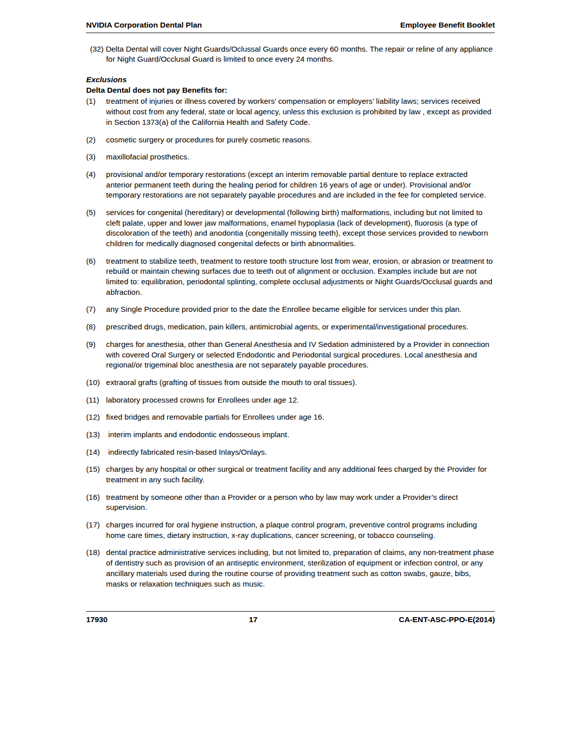NVIDIA Corporation Dental Plan
Employee Benefit Booklet
(32) Delta Dental will cover Night Guards/Oclussal Guards once every 60 months. The repair or reline of any appliance for Night Guard/Occlusal Guard is limited to once every 24 months.
Exclusions
Delta Dental does not pay Benefits for:
(1) treatment of injuries or illness covered by workers’ compensation or employers’ liability laws; services received without cost from any federal, state or local agency, unless this exclusion is prohibited by law , except as provided in Section 1373(a) of the California Health and Safety Code.
(2) cosmetic surgery or procedures for purely cosmetic reasons.
(3) maxillofacial prosthetics.
(4) provisional and/or temporary restorations (except an interim removable partial denture to replace extracted anterior permanent teeth during the healing period for children 16 years of age or under). Provisional and/or temporary restorations are not separately payable procedures and are included in the fee for completed service.
(5) services for congenital (hereditary) or developmental (following birth) malformations, including but not limited to cleft palate, upper and lower jaw malformations, enamel hypoplasia (lack of development), fluorosis (a type of discoloration of the teeth) and anodontia (congenitally missing teeth), except those services provided to newborn children for medically diagnosed congenital defects or birth abnormalities.
(6) treatment to stabilize teeth, treatment to restore tooth structure lost from wear, erosion, or abrasion or treatment to rebuild or maintain chewing surfaces due to teeth out of alignment or occlusion. Examples include but are not limited to: equilibration, periodontal splinting, complete occlusal adjustments or Night Guards/Occlusal guards and abfraction.
(7) any Single Procedure provided prior to the date the Enrollee became eligible for services under this plan.
(8) prescribed drugs, medication, pain killers, antimicrobial agents, or experimental/investigational procedures.
(9) charges for anesthesia, other than General Anesthesia and IV Sedation administered by a Provider in connection with covered Oral Surgery or selected Endodontic and Periodontal surgical procedures. Local anesthesia and regional/or trigeminal bloc anesthesia are not separately payable procedures.
(10) extraoral grafts (grafting of tissues from outside the mouth to oral tissues).
(11) laboratory processed crowns for Enrollees under age 12.
(12) fixed bridges and removable partials for Enrollees under age 16.
(13) interim implants and endodontic endosseous implant.
(14) indirectly fabricated resin-based Inlays/Onlays.
(15) charges by any hospital or other surgical or treatment facility and any additional fees charged by the Provider for treatment in any such facility.
(16) treatment by someone other than a Provider or a person who by law may work under a Provider’s direct supervision.
(17) charges incurred for oral hygiene instruction, a plaque control program, preventive control programs including home care times, dietary instruction, x-ray duplications, cancer screening, or tobacco counseling.
(18) dental practice administrative services including, but not limited to, preparation of claims, any non-treatment phase of dentistry such as provision of an antiseptic environment, sterilization of equipment or infection control, or any ancillary materials used during the routine course of providing treatment such as cotton swabs, gauze, bibs, masks or relaxation techniques such as music.
17930
17
CA-ENT-ASC-PPO-E(2014)